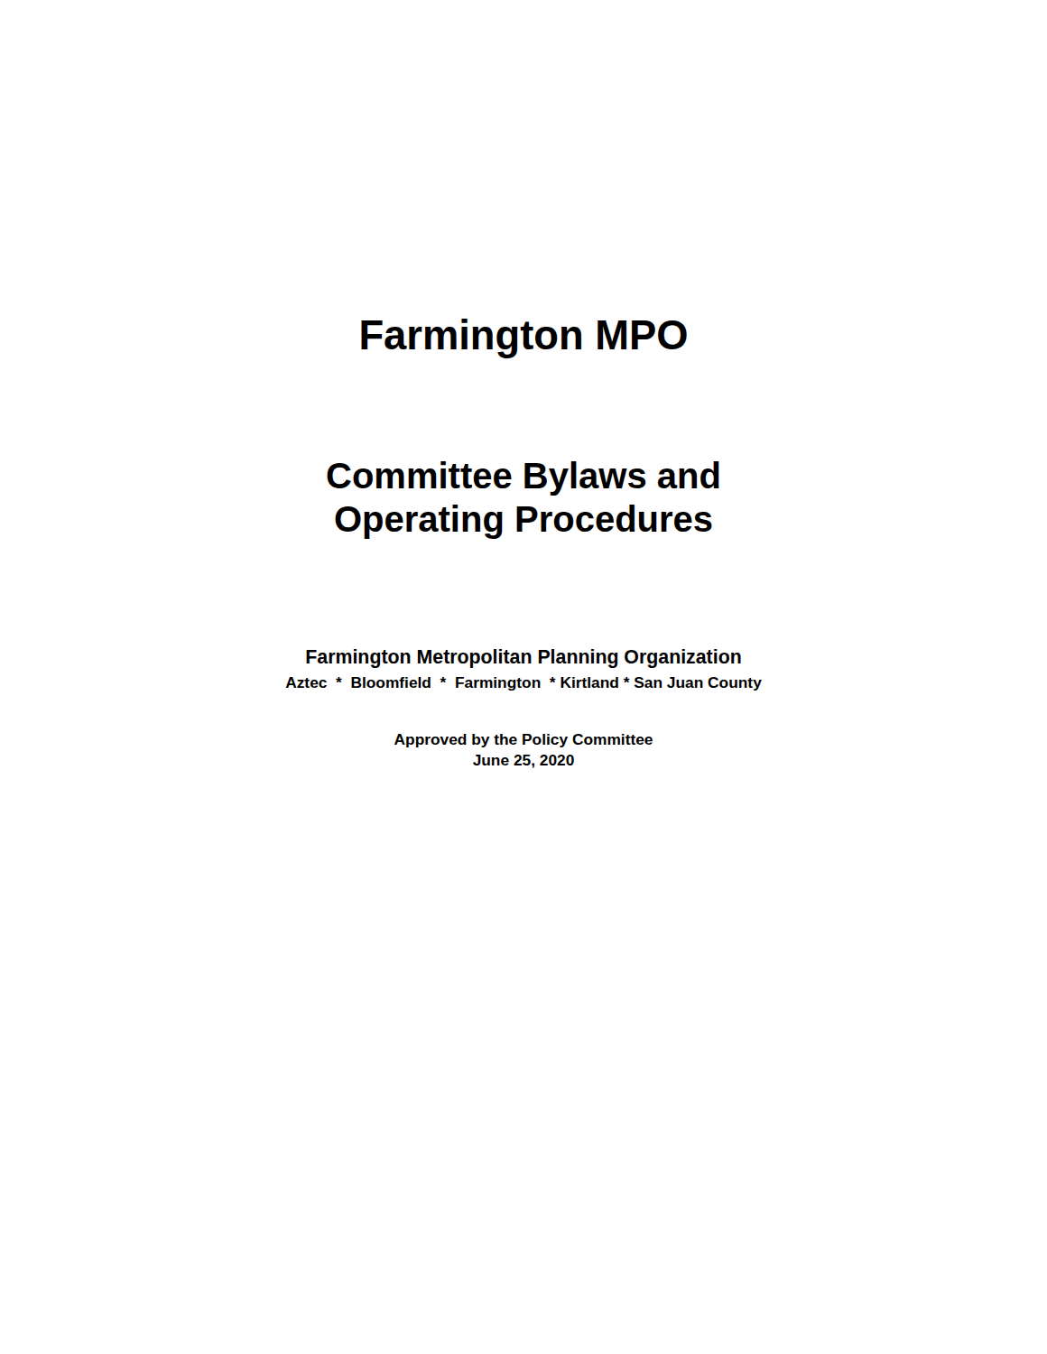Farmington MPO
Committee Bylaws and
Operating Procedures
Farmington Metropolitan Planning Organization
Aztec * Bloomfield * Farmington * Kirtland * San Juan County
Approved by the Policy Committee
June 25, 2020